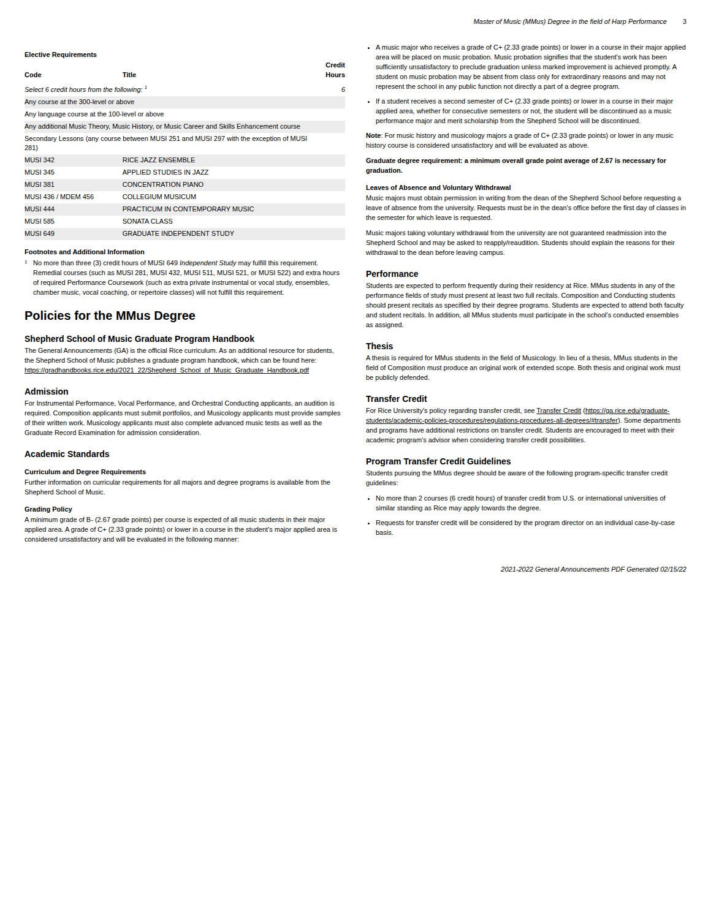Master of Music (MMus) Degree in the field of Harp Performance 3
Elective Requirements
| Code | Title | Credit Hours |
| --- | --- | --- |
| Select 6 credit hours from the following: 1 | 6 |
| Any course at the 300-level or above | |
| Any language course at the 100-level or above | |
| Any additional Music Theory, Music History, or Music Career and Skills Enhancement course | |
| Secondary Lessons (any course between MUSI 251 and MUSI 297 with the exception of MUSI 281) | |
| MUSI 342 | RICE JAZZ ENSEMBLE | |
| MUSI 345 | APPLIED STUDIES IN JAZZ | |
| MUSI 381 | CONCENTRATION PIANO | |
| MUSI 436 / MDEM 456 | COLLEGIUM MUSICUM | |
| MUSI 444 | PRACTICUM IN CONTEMPORARY MUSIC | |
| MUSI 585 | SONATA CLASS | |
| MUSI 649 | GRADUATE INDEPENDENT STUDY | |
Footnotes and Additional Information
1
No more than three (3) credit hours of MUSI 649 Independent Study may fulfill this requirement. Remedial courses (such as MUSI 281, MUSI 432, MUSI 511, MUSI 521, or MUSI 522) and extra hours of required Performance Coursework (such as extra private instrumental or vocal study, ensembles, chamber music, vocal coaching, or repertoire classes) will not fulfill this requirement.
Policies for the MMus Degree
Shepherd School of Music Graduate Program Handbook
The General Announcements (GA) is the official Rice curriculum. As an additional resource for students, the Shepherd School of Music publishes a graduate program handbook, which can be found here: https://gradhandbooks.rice.edu/2021_22/Shepherd_School_of_Music_Graduate_Handbook.pdf
Admission
For Instrumental Performance, Vocal Performance, and Orchestral Conducting applicants, an audition is required. Composition applicants must submit portfolios, and Musicology applicants must provide samples of their written work. Musicology applicants must also complete advanced music tests as well as the Graduate Record Examination for admission consideration.
Academic Standards
Curriculum and Degree Requirements
Further information on curricular requirements for all majors and degree programs is available from the Shepherd School of Music.
Grading Policy
A minimum grade of B- (2.67 grade points) per course is expected of all music students in their major applied area. A grade of C+ (2.33 grade points) or lower in a course in the student's major applied area is considered unsatisfactory and will be evaluated in the following manner:
A music major who receives a grade of C+ (2.33 grade points) or lower in a course in their major applied area will be placed on music probation. Music probation signifies that the student's work has been sufficiently unsatisfactory to preclude graduation unless marked improvement is achieved promptly. A student on music probation may be absent from class only for extraordinary reasons and may not represent the school in any public function not directly a part of a degree program.
If a student receives a second semester of C+ (2.33 grade points) or lower in a course in their major applied area, whether for consecutive semesters or not, the student will be discontinued as a music performance major and merit scholarship from the Shepherd School will be discontinued.
Note: For music history and musicology majors a grade of C+ (2.33 grade points) or lower in any music history course is considered unsatisfactory and will be evaluated as above.
Graduate degree requirement: a minimum overall grade point average of 2.67 is necessary for graduation.
Leaves of Absence and Voluntary Withdrawal
Music majors must obtain permission in writing from the dean of the Shepherd School before requesting a leave of absence from the university. Requests must be in the dean's office before the first day of classes in the semester for which leave is requested.
Music majors taking voluntary withdrawal from the university are not guaranteed readmission into the Shepherd School and may be asked to reapply/reaudition. Students should explain the reasons for their withdrawal to the dean before leaving campus.
Performance
Students are expected to perform frequently during their residency at Rice. MMus students in any of the performance fields of study must present at least two full recitals. Composition and Conducting students should present recitals as specified by their degree programs. Students are expected to attend both faculty and student recitals. In addition, all MMus students must participate in the school's conducted ensembles as assigned.
Thesis
A thesis is required for MMus students in the field of Musicology. In lieu of a thesis, MMus students in the field of Composition must produce an original work of extended scope. Both thesis and original work must be publicly defended.
Transfer Credit
For Rice University's policy regarding transfer credit, see Transfer Credit (https://ga.rice.edu/graduate-students/academic-policies-procedures/regulations-procedures-all-degrees/#transfer). Some departments and programs have additional restrictions on transfer credit. Students are encouraged to meet with their academic program's advisor when considering transfer credit possibilities.
Program Transfer Credit Guidelines
Students pursuing the MMus degree should be aware of the following program-specific transfer credit guidelines:
No more than 2 courses (6 credit hours) of transfer credit from U.S. or international universities of similar standing as Rice may apply towards the degree.
Requests for transfer credit will be considered by the program director on an individual case-by-case basis.
2021-2022 General Announcements PDF Generated 02/15/22